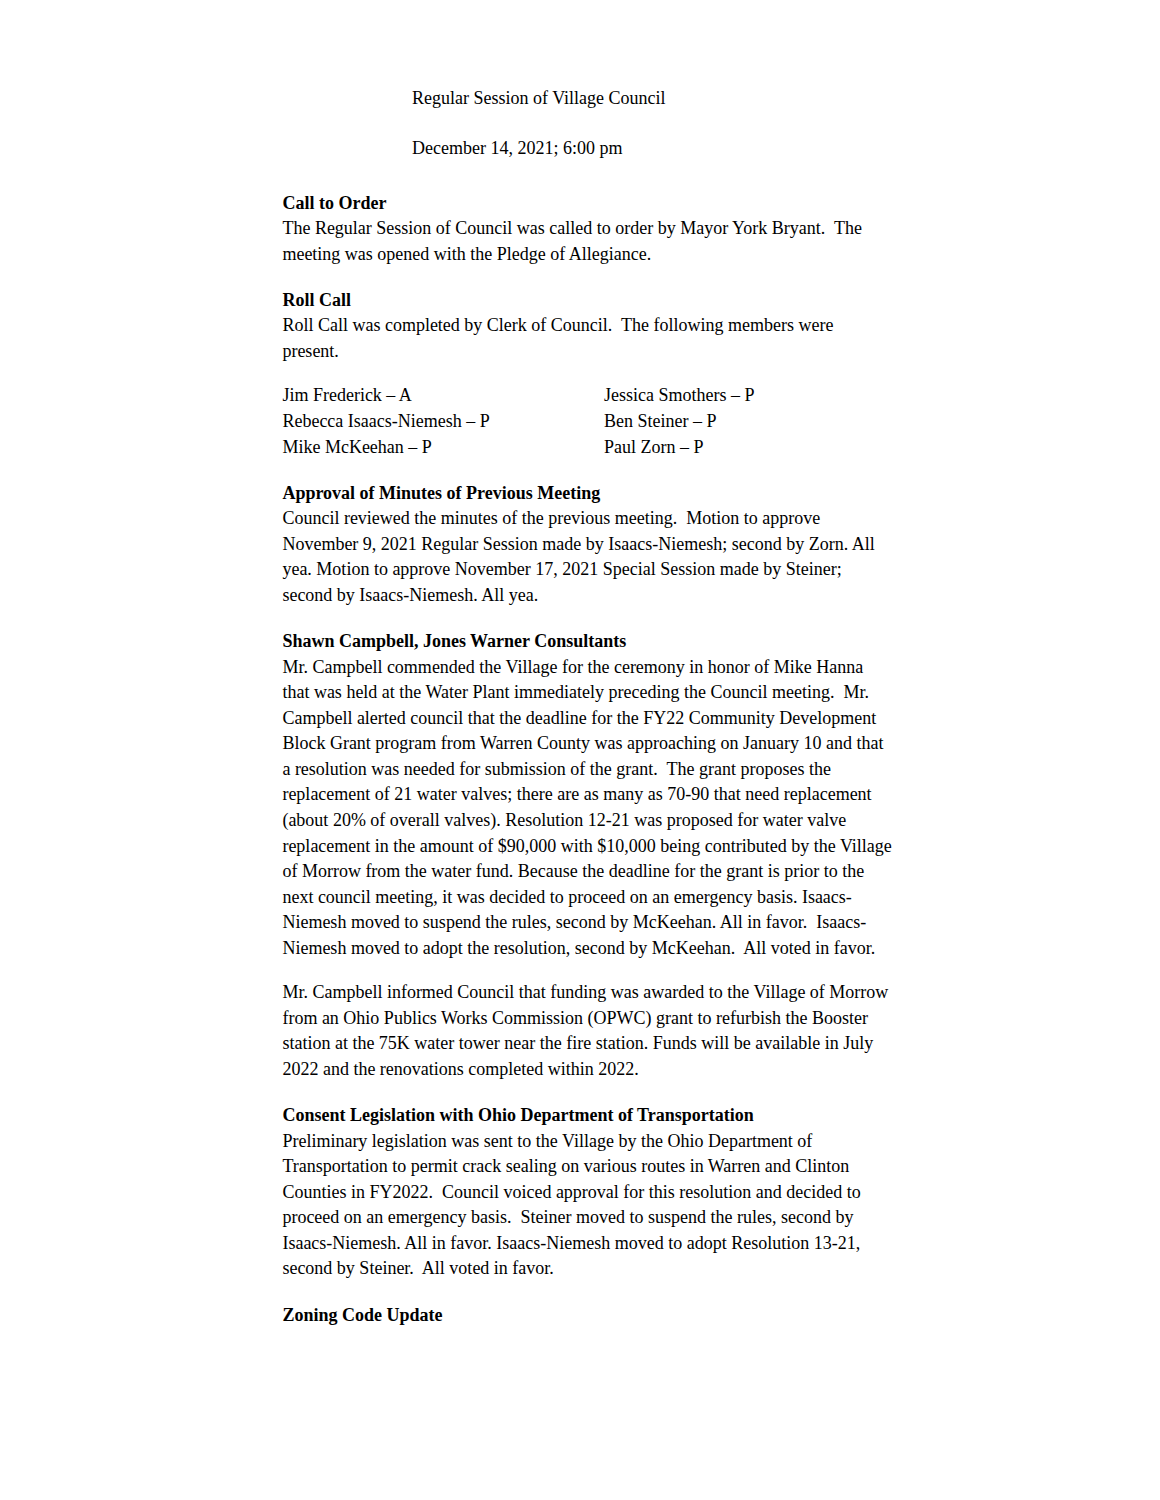Regular Session of Village Council
December 14, 2021; 6:00 pm
Call to Order
The Regular Session of Council was called to order by Mayor York Bryant. The meeting was opened with the Pledge of Allegiance.
Roll Call
Roll Call was completed by Clerk of Council. The following members were present.
| Jim Frederick – A | Jessica Smothers – P |
| Rebecca Isaacs-Niemesh – P | Ben Steiner – P |
| Mike McKeehan – P | Paul Zorn – P |
Approval of Minutes of Previous Meeting
Council reviewed the minutes of the previous meeting. Motion to approve November 9, 2021 Regular Session made by Isaacs-Niemesh; second by Zorn. All yea. Motion to approve November 17, 2021 Special Session made by Steiner; second by Isaacs-Niemesh. All yea.
Shawn Campbell, Jones Warner Consultants
Mr. Campbell commended the Village for the ceremony in honor of Mike Hanna that was held at the Water Plant immediately preceding the Council meeting. Mr. Campbell alerted council that the deadline for the FY22 Community Development Block Grant program from Warren County was approaching on January 10 and that a resolution was needed for submission of the grant. The grant proposes the replacement of 21 water valves; there are as many as 70-90 that need replacement (about 20% of overall valves). Resolution 12-21 was proposed for water valve replacement in the amount of $90,000 with $10,000 being contributed by the Village of Morrow from the water fund. Because the deadline for the grant is prior to the next council meeting, it was decided to proceed on an emergency basis. Isaacs-Niemesh moved to suspend the rules, second by McKeehan. All in favor. Isaacs-Niemesh moved to adopt the resolution, second by McKeehan. All voted in favor.
Mr. Campbell informed Council that funding was awarded to the Village of Morrow from an Ohio Publics Works Commission (OPWC) grant to refurbish the Booster station at the 75K water tower near the fire station. Funds will be available in July 2022 and the renovations completed within 2022.
Consent Legislation with Ohio Department of Transportation
Preliminary legislation was sent to the Village by the Ohio Department of Transportation to permit crack sealing on various routes in Warren and Clinton Counties in FY2022. Council voiced approval for this resolution and decided to proceed on an emergency basis. Steiner moved to suspend the rules, second by Isaacs-Niemesh. All in favor. Isaacs-Niemesh moved to adopt Resolution 13-21, second by Steiner. All voted in favor.
Zoning Code Update